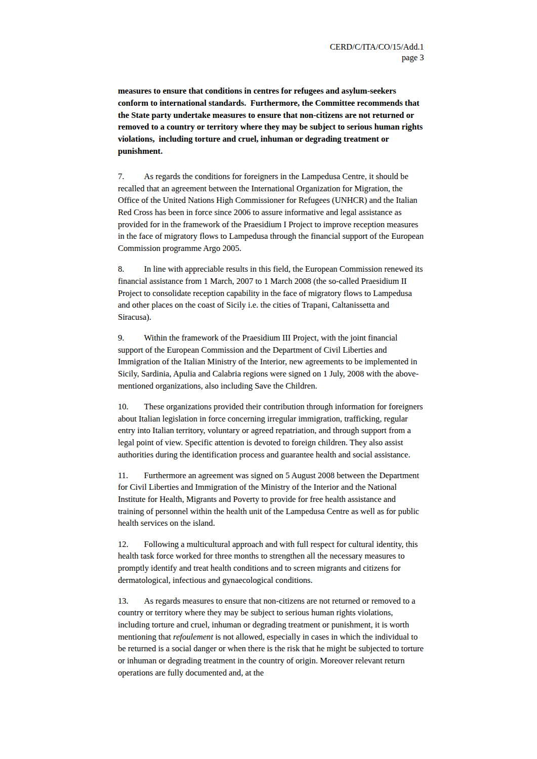CERD/C/ITA/CO/15/Add.1 page 3
measures to ensure that conditions in centres for refugees and asylum-seekers conform to international standards. Furthermore, the Committee recommends that the State party undertake measures to ensure that non-citizens are not returned or removed to a country or territory where they may be subject to serious human rights violations, including torture and cruel, inhuman or degrading treatment or punishment.
7. As regards the conditions for foreigners in the Lampedusa Centre, it should be recalled that an agreement between the International Organization for Migration, the Office of the United Nations High Commissioner for Refugees (UNHCR) and the Italian Red Cross has been in force since 2006 to assure informative and legal assistance as provided for in the framework of the Praesidium I Project to improve reception measures in the face of migratory flows to Lampedusa through the financial support of the European Commission programme Argo 2005.
8. In line with appreciable results in this field, the European Commission renewed its financial assistance from 1 March, 2007 to 1 March 2008 (the so-called Praesidium II Project to consolidate reception capability in the face of migratory flows to Lampedusa and other places on the coast of Sicily i.e. the cities of Trapani, Caltanissetta and Siracusa).
9. Within the framework of the Praesidium III Project, with the joint financial support of the European Commission and the Department of Civil Liberties and Immigration of the Italian Ministry of the Interior, new agreements to be implemented in Sicily, Sardinia, Apulia and Calabria regions were signed on 1 July, 2008 with the above-mentioned organizations, also including Save the Children.
10. These organizations provided their contribution through information for foreigners about Italian legislation in force concerning irregular immigration, trafficking, regular entry into Italian territory, voluntary or agreed repatriation, and through support from a legal point of view. Specific attention is devoted to foreign children. They also assist authorities during the identification process and guarantee health and social assistance.
11. Furthermore an agreement was signed on 5 August 2008 between the Department for Civil Liberties and Immigration of the Ministry of the Interior and the National Institute for Health, Migrants and Poverty to provide for free health assistance and training of personnel within the health unit of the Lampedusa Centre as well as for public health services on the island.
12. Following a multicultural approach and with full respect for cultural identity, this health task force worked for three months to strengthen all the necessary measures to promptly identify and treat health conditions and to screen migrants and citizens for dermatological, infectious and gynaecological conditions.
13. As regards measures to ensure that non-citizens are not returned or removed to a country or territory where they may be subject to serious human rights violations, including torture and cruel, inhuman or degrading treatment or punishment, it is worth mentioning that refoulement is not allowed, especially in cases in which the individual to be returned is a social danger or when there is the risk that he might be subjected to torture or inhuman or degrading treatment in the country of origin. Moreover relevant return operations are fully documented and, at the